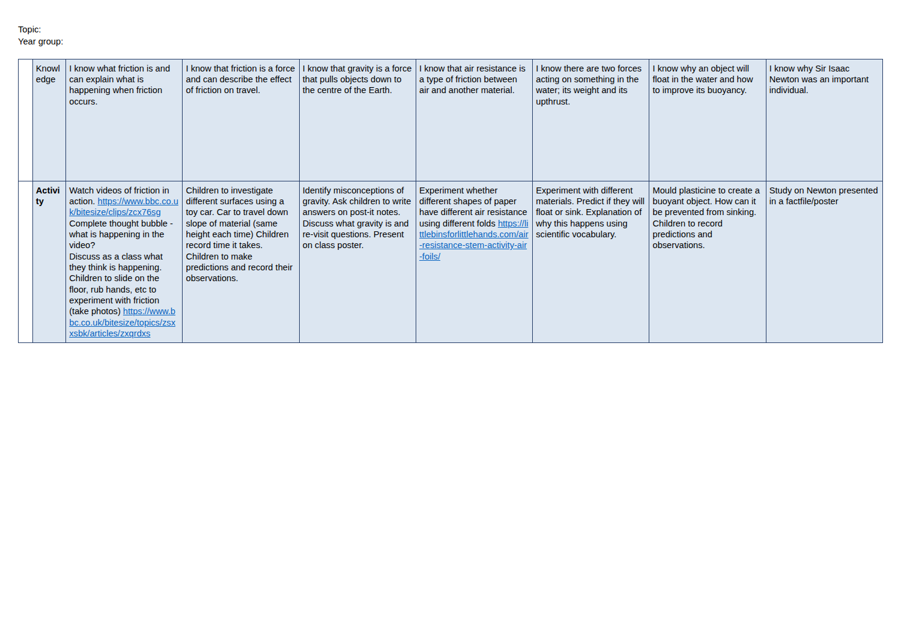Topic:
Year group:
| | Knowledge | I know what friction is and can explain what is happening when friction occurs. | I know that friction is a force and can describe the effect of friction on travel. | I know that gravity is a force that pulls objects down to the centre of the Earth. | I know that air resistance is a type of friction between air and another material. | I know there are two forces acting on something in the water; its weight and its upthrust. | I know why an object will float in the water and how to improve its buoyancy. | I know why Sir Isaac Newton was an important individual. |
| | Activity | Watch videos of friction in action. https://www.bbc.co.uk/bitesize/clips/zcx76sg Complete thought bubble - what is happening in the video? Discuss as a class what they think is happening. Children to slide on the floor, rub hands, etc to experiment with friction (take photos) https://www.bbc.co.uk/bitesize/topics/zsxxsbk/articles/zxqrdxs | Children to investigate different surfaces using a toy car. Car to travel down slope of material (same height each time) Children record time it takes. Children to make predictions and record their observations. | Identify misconceptions of gravity. Ask children to write answers on post-it notes. Discuss what gravity is and re-visit questions. Present on class poster. | Experiment whether different shapes of paper have different air resistance using different folds https://littlebinsforlittlehands.com/air-resistance-stem-activity-air-foils/ | Experiment with different materials. Predict if they will float or sink. Explanation of why this happens using scientific vocabulary. | Mould plasticine to create a buoyant object. How can it be prevented from sinking. Children to record predictions and observations. | Study on Newton presented in a factfile/poster |